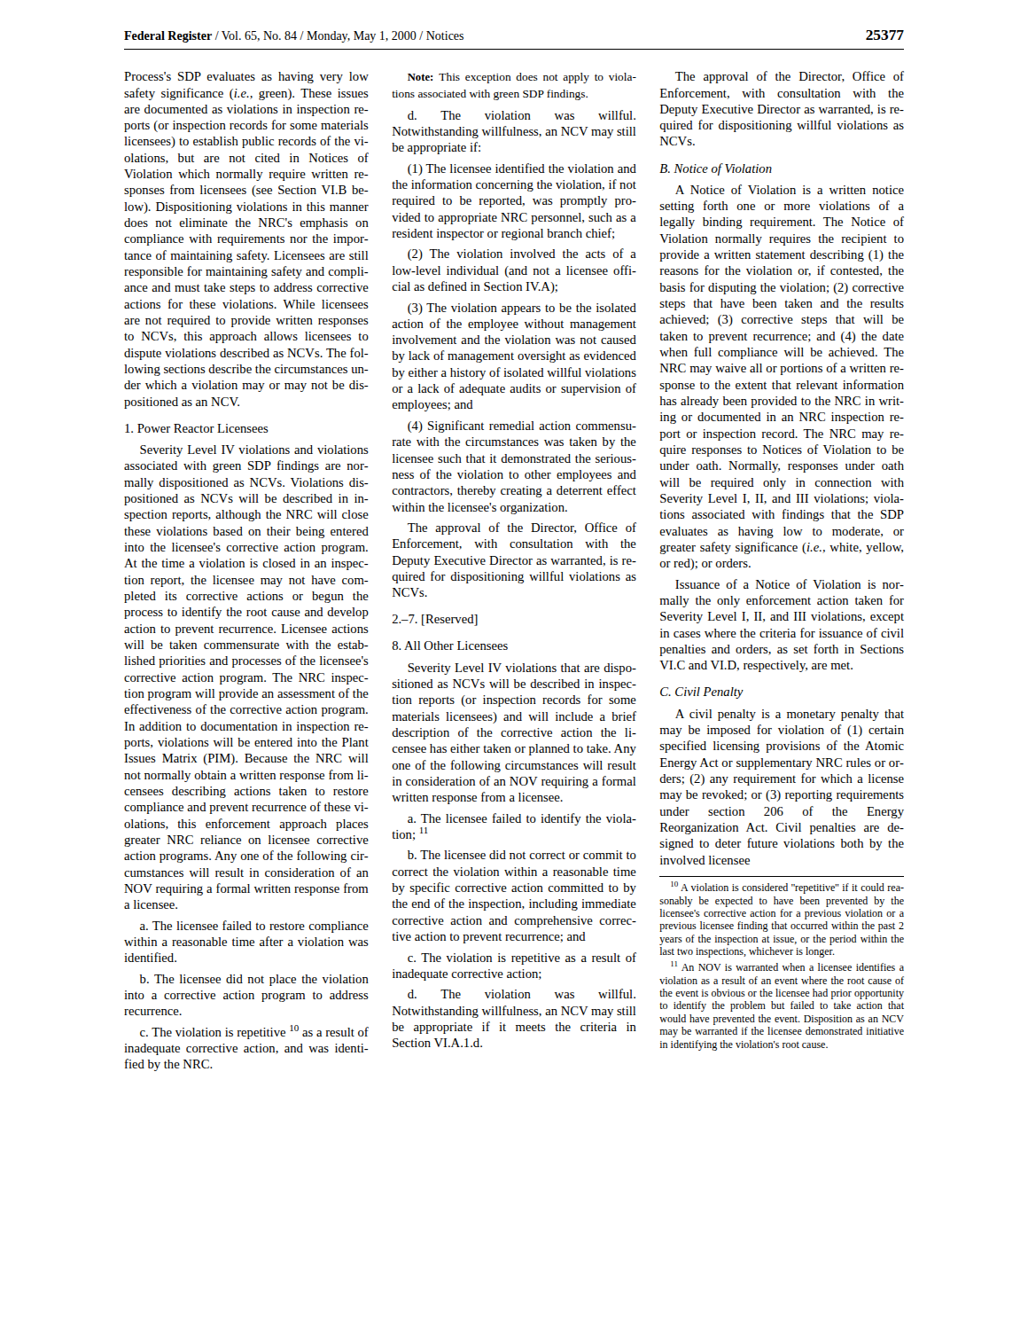Federal Register / Vol. 65, No. 84 / Monday, May 1, 2000 / Notices
25377
Process's SDP evaluates as having very low safety significance (i.e., green). These issues are documented as violations in inspection reports (or inspection records for some materials licensees) to establish public records of the violations, but are not cited in Notices of Violation which normally require written responses from licensees (see Section VI.B below). Dispositioning violations in this manner does not eliminate the NRC's emphasis on compliance with requirements nor the importance of maintaining safety. Licensees are still responsible for maintaining safety and compliance and must take steps to address corrective actions for these violations. While licensees are not required to provide written responses to NCVs, this approach allows licensees to dispute violations described as NCVs. The following sections describe the circumstances under which a violation may or may not be dispositioned as an NCV.
1. Power Reactor Licensees
Severity Level IV violations and violations associated with green SDP findings are normally dispositioned as NCVs. Violations dispositioned as NCVs will be described in inspection reports, although the NRC will close these violations based on their being entered into the licensee's corrective action program. At the time a violation is closed in an inspection report, the licensee may not have completed its corrective actions or begun the process to identify the root cause and develop action to prevent recurrence. Licensee actions will be taken commensurate with the established priorities and processes of the licensee's corrective action program. The NRC inspection program will provide an assessment of the effectiveness of the corrective action program. In addition to documentation in inspection reports, violations will be entered into the Plant Issues Matrix (PIM). Because the NRC will not normally obtain a written response from licensees describing actions taken to restore compliance and prevent recurrence of these violations, this enforcement approach places greater NRC reliance on licensee corrective action programs. Any one of the following circumstances will result in consideration of an NOV requiring a formal written response from a licensee.
a. The licensee failed to restore compliance within a reasonable time after a violation was identified.
b. The licensee did not place the violation into a corrective action program to address recurrence.
c. The violation is repetitive 10 as a result of inadequate corrective action, and was identified by the NRC.
Note: This exception does not apply to violations associated with green SDP findings.
d. The violation was willful. Notwithstanding willfulness, an NCV may still be appropriate if:
(1) The licensee identified the violation and the information concerning the violation, if not required to be reported, was promptly provided to appropriate NRC personnel, such as a resident inspector or regional branch chief;
(2) The violation involved the acts of a low-level individual (and not a licensee official as defined in Section IV.A);
(3) The violation appears to be the isolated action of the employee without management involvement and the violation was not caused by lack of management oversight as evidenced by either a history of isolated willful violations or a lack of adequate audits or supervision of employees; and
(4) Significant remedial action commensurate with the circumstances was taken by the licensee such that it demonstrated the seriousness of the violation to other employees and contractors, thereby creating a deterrent effect within the licensee's organization.
The approval of the Director, Office of Enforcement, with consultation with the Deputy Executive Director as warranted, is required for dispositioning willful violations as NCVs.
2.–7. [Reserved]
8. All Other Licensees
Severity Level IV violations that are dispositioned as NCVs will be described in inspection reports (or inspection records for some materials licensees) and will include a brief description of the corrective action the licensee has either taken or planned to take. Any one of the following circumstances will result in consideration of an NOV requiring a formal written response from a licensee.
a. The licensee failed to identify the violation; 11
b. The licensee did not correct or commit to correct the violation within a reasonable time by specific corrective action committed to by the end of the inspection, including immediate corrective action and comprehensive corrective action to prevent recurrence; and
c. The violation is repetitive as a result of inadequate corrective action;
d. The violation was willful. Notwithstanding willfulness, an NCV may still be appropriate if it meets the criteria in Section VI.A.1.d.
The approval of the Director, Office of Enforcement, with consultation with the Deputy Executive Director as warranted, is required for dispositioning willful violations as NCVs.
B. Notice of Violation
A Notice of Violation is a written notice setting forth one or more violations of a legally binding requirement. The Notice of Violation normally requires the recipient to provide a written statement describing (1) the reasons for the violation or, if contested, the basis for disputing the violation; (2) corrective steps that have been taken and the results achieved; (3) corrective steps that will be taken to prevent recurrence; and (4) the date when full compliance will be achieved. The NRC may waive all or portions of a written response to the extent that relevant information has already been provided to the NRC in writing or documented in an NRC inspection report or inspection record. The NRC may require responses to Notices of Violation to be under oath. Normally, responses under oath will be required only in connection with Severity Level I, II, and III violations; violations associated with findings that the SDP evaluates as having low to moderate, or greater safety significance (i.e., white, yellow, or red); or orders.
Issuance of a Notice of Violation is normally the only enforcement action taken for Severity Level I, II, and III violations, except in cases where the criteria for issuance of civil penalties and orders, as set forth in Sections VI.C and VI.D, respectively, are met.
C. Civil Penalty
A civil penalty is a monetary penalty that may be imposed for violation of (1) certain specified licensing provisions of the Atomic Energy Act or supplementary NRC rules or orders; (2) any requirement for which a license may be revoked; or (3) reporting requirements under section 206 of the Energy Reorganization Act. Civil penalties are designed to deter future violations both by the involved licensee
10 A violation is considered ''repetitive'' if it could reasonably be expected to have been prevented by the licensee's corrective action for a previous violation or a previous licensee finding that occurred within the past 2 years of the inspection at issue, or the period within the last two inspections, whichever is longer.
11 An NOV is warranted when a licensee identifies a violation as a result of an event where the root cause of the event is obvious or the licensee had prior opportunity to identify the problem but failed to take action that would have prevented the event. Disposition as an NCV may be warranted if the licensee demonstrated initiative in identifying the violation's root cause.